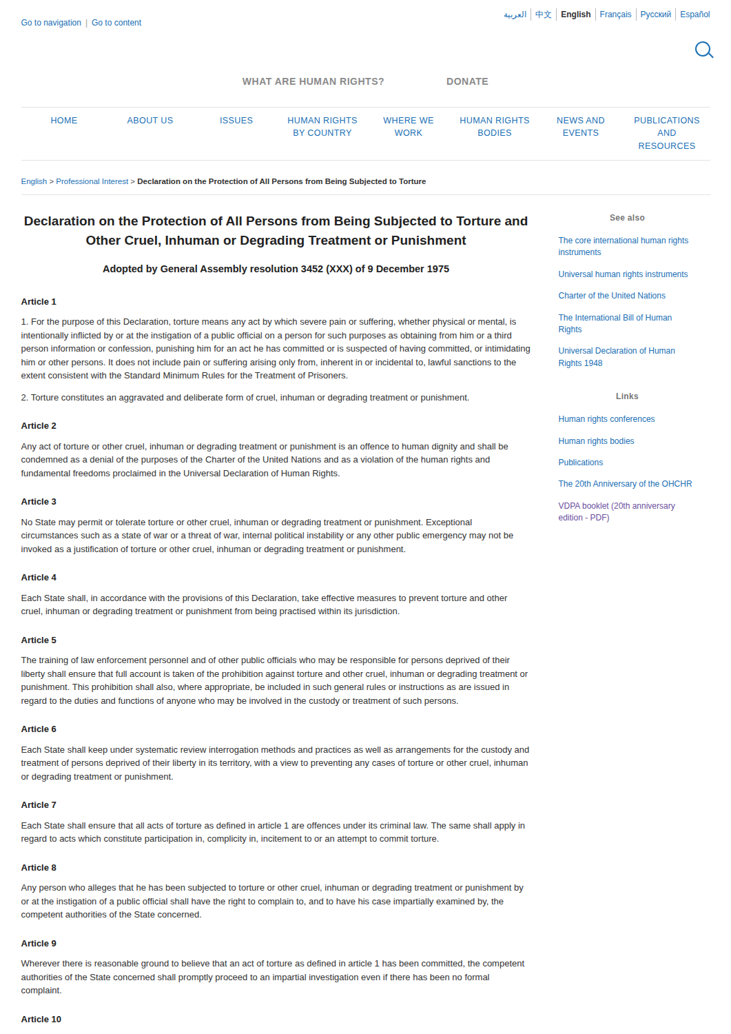Go to navigation|Go to content
العربية
中文
English
Français
Русский
Español
What are human rights? Donate
Home
About us
Issues
Human Rights
by Country
Where we
work
Human Rights
Bodies
News and
Events
Publications and
Resources
English > Professional Interest > Declaration on the Protection of All Persons from Being Subjected to Torture
Declaration on the Protection of All Persons from Being Subjected to Torture and Other Cruel, Inhuman or Degrading Treatment or Punishment
Adopted by General Assembly resolution 3452 (XXX) of 9 December 1975
Article 1
1. For the purpose of this Declaration, torture means any act by which severe pain or suffering, whether physical or mental, is intentionally inflicted by or at the instigation of a public official on a person for such purposes as obtaining from him or a third person information or confession, punishing him for an act he has committed or is suspected of having committed, or intimidating him or other persons. It does not include pain or suffering arising only from, inherent in or incidental to, lawful sanctions to the extent consistent with the Standard Minimum Rules for the Treatment of Prisoners.
2. Torture constitutes an aggravated and deliberate form of cruel, inhuman or degrading treatment or punishment.
Article 2
Any act of torture or other cruel, inhuman or degrading treatment or punishment is an offence to human dignity and shall be condemned as a denial of the purposes of the Charter of the United Nations and as a violation of the human rights and fundamental freedoms proclaimed in the Universal Declaration of Human Rights.
Article 3
No State may permit or tolerate torture or other cruel, inhuman or degrading treatment or punishment. Exceptional circumstances such as a state of war or a threat of war, internal political instability or any other public emergency may not be invoked as a justification of torture or other cruel, inhuman or degrading treatment or punishment.
Article 4
Each State shall, in accordance with the provisions of this Declaration, take effective measures to prevent torture and other cruel, inhuman or degrading treatment or punishment from being practised within its jurisdiction.
Article 5
The training of law enforcement personnel and of other public officials who may be responsible for persons deprived of their liberty shall ensure that full account is taken of the prohibition against torture and other cruel, inhuman or degrading treatment or punishment. This prohibition shall also, where appropriate, be included in such general rules or instructions as are issued in regard to the duties and functions of anyone who may be involved in the custody or treatment of such persons.
Article 6
Each State shall keep under systematic review interrogation methods and practices as well as arrangements for the custody and treatment of persons deprived of their liberty in its territory, with a view to preventing any cases of torture or other cruel, inhuman or degrading treatment or punishment.
Article 7
Each State shall ensure that all acts of torture as defined in article 1 are offences under its criminal law. The same shall apply in regard to acts which constitute participation in, complicity in, incitement to or an attempt to commit torture.
Article 8
Any person who alleges that he has been subjected to torture or other cruel, inhuman or degrading treatment or punishment by or at the instigation of a public official shall have the right to complain to, and to have his case impartially examined by, the competent authorities of the State concerned.
Article 9
Wherever there is reasonable ground to believe that an act of torture as defined in article 1 has been committed, the competent authorities of the State concerned shall promptly proceed to an impartial investigation even if there has been no formal complaint.
Article 10
See also
The core international human rights instruments
Universal human rights instruments
Charter of the United Nations
The International Bill of Human Rights
Universal Declaration of Human Rights 1948
Links
Human rights conferences
Human rights bodies
Publications
The 20th Anniversary of the OHCHR
VDPA booklet (20th anniversary edition - PDF)